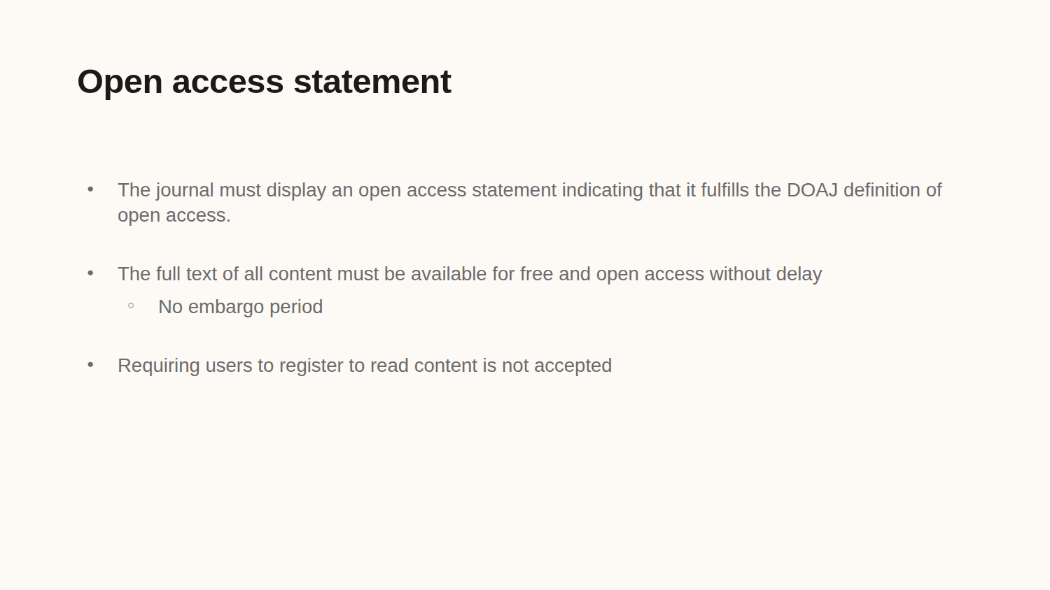Open access statement
The journal must display an open access statement indicating that it fulfills the DOAJ definition of open access.
The full text of all content must be available for free and open access without delay
No embargo period
Requiring users to register to read content is not accepted